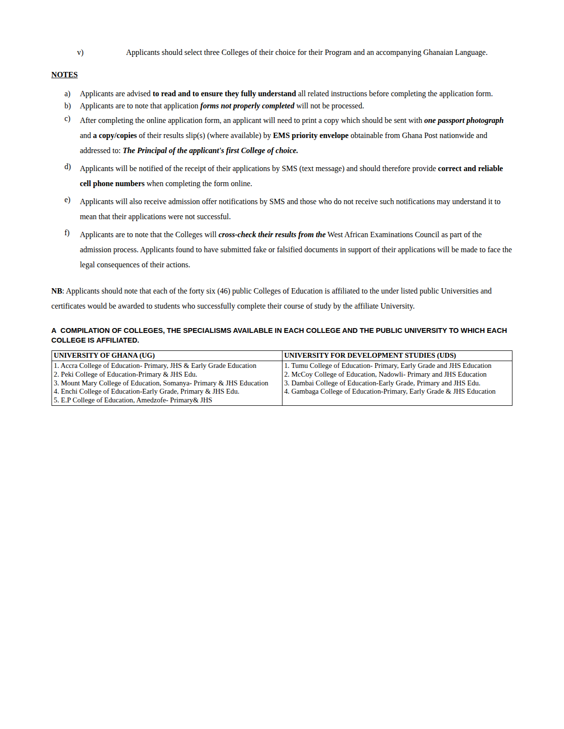v) Applicants should select three Colleges of their choice for their Program and an accompanying Ghanaian Language.
NOTES
a) Applicants are advised to read and to ensure they fully understand all related instructions before completing the application form.
b) Applicants are to note that application forms not properly completed will not be processed.
c) After completing the online application form, an applicant will need to print a copy which should be sent with one passport photograph and a copy/copies of their results slip(s) (where available) by EMS priority envelope obtainable from Ghana Post nationwide and addressed to: The Principal of the applicant's first College of choice.
d) Applicants will be notified of the receipt of their applications by SMS (text message) and should therefore provide correct and reliable cell phone numbers when completing the form online.
e) Applicants will also receive admission offer notifications by SMS and those who do not receive such notifications may understand it to mean that their applications were not successful.
f) Applicants are to note that the Colleges will cross-check their results from the West African Examinations Council as part of the admission process. Applicants found to have submitted fake or falsified documents in support of their applications will be made to face the legal consequences of their actions.
NB: Applicants should note that each of the forty six (46) public Colleges of Education is affiliated to the under listed public Universities and certificates would be awarded to students who successfully complete their course of study by the affiliate University.
A COMPILATION OF COLLEGES, THE SPECIALISMS AVAILABLE IN EACH COLLEGE AND THE PUBLIC UNIVERSITY TO WHICH EACH COLLEGE IS AFFILIATED.
| UNIVERSITY OF GHANA (UG) | UNIVERSITY FOR DEVELOPMENT STUDIES (UDS) |
| --- | --- |
| 1. Accra College of Education- Primary, JHS & Early Grade Education 2. Peki College of Education-Primary & JHS Edu. 3. Mount Mary College of Education, Somanya- Primary & JHS Education 4. Enchi College of Education-Early Grade, Primary & JHS Edu. 5. E.P College of Education, Amedzofe- Primary& JHS | 1. Tumu College of Education- Primary, Early Grade and JHS Education 2. McCoy College of Education, Nadowli- Primary and JHS Education 3. Dambai College of Education-Early Grade, Primary and JHS Edu. 4. Gambaga College of Education-Primary, Early Grade & JHS Education |